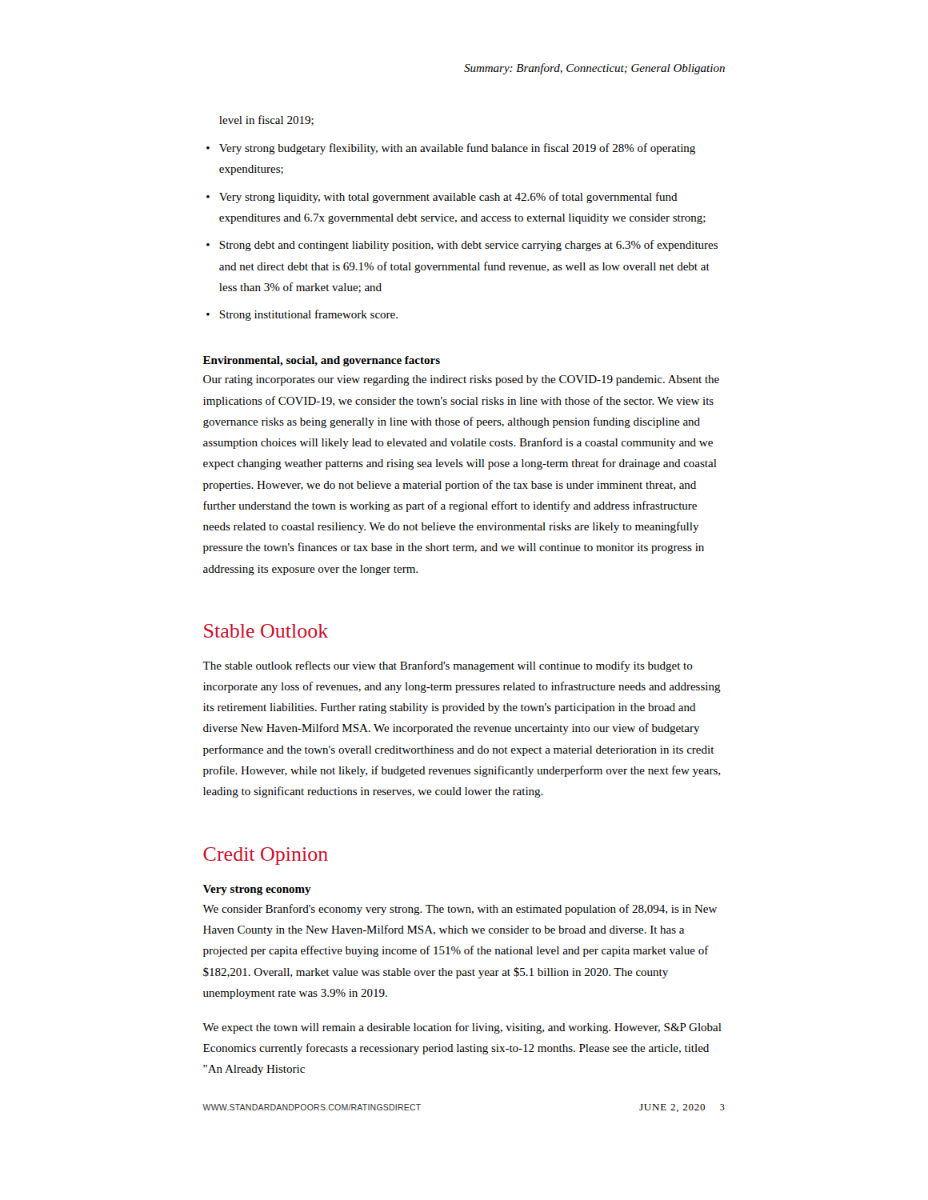Summary: Branford, Connecticut; General Obligation
level in fiscal 2019;
Very strong budgetary flexibility, with an available fund balance in fiscal 2019 of 28% of operating expenditures;
Very strong liquidity, with total government available cash at 42.6% of total governmental fund expenditures and 6.7x governmental debt service, and access to external liquidity we consider strong;
Strong debt and contingent liability position, with debt service carrying charges at 6.3% of expenditures and net direct debt that is 69.1% of total governmental fund revenue, as well as low overall net debt at less than 3% of market value; and
Strong institutional framework score.
Environmental, social, and governance factors
Our rating incorporates our view regarding the indirect risks posed by the COVID-19 pandemic. Absent the implications of COVID-19, we consider the town's social risks in line with those of the sector. We view its governance risks as being generally in line with those of peers, although pension funding discipline and assumption choices will likely lead to elevated and volatile costs. Branford is a coastal community and we expect changing weather patterns and rising sea levels will pose a long-term threat for drainage and coastal properties. However, we do not believe a material portion of the tax base is under imminent threat, and further understand the town is working as part of a regional effort to identify and address infrastructure needs related to coastal resiliency. We do not believe the environmental risks are likely to meaningfully pressure the town's finances or tax base in the short term, and we will continue to monitor its progress in addressing its exposure over the longer term.
Stable Outlook
The stable outlook reflects our view that Branford's management will continue to modify its budget to incorporate any loss of revenues, and any long-term pressures related to infrastructure needs and addressing its retirement liabilities. Further rating stability is provided by the town's participation in the broad and diverse New Haven-Milford MSA. We incorporated the revenue uncertainty into our view of budgetary performance and the town's overall creditworthiness and do not expect a material deterioration in its credit profile. However, while not likely, if budgeted revenues significantly underperform over the next few years, leading to significant reductions in reserves, we could lower the rating.
Credit Opinion
Very strong economy
We consider Branford's economy very strong. The town, with an estimated population of 28,094, is in New Haven County in the New Haven-Milford MSA, which we consider to be broad and diverse. It has a projected per capita effective buying income of 151% of the national level and per capita market value of $182,201. Overall, market value was stable over the past year at $5.1 billion in 2020. The county unemployment rate was 3.9% in 2019.
We expect the town will remain a desirable location for living, visiting, and working. However, S&P Global Economics currently forecasts a recessionary period lasting six-to-12 months. Please see the article, titled "An Already Historic
www.standardandpoors.com/ratingsdirect JUNE 2, 2020 3